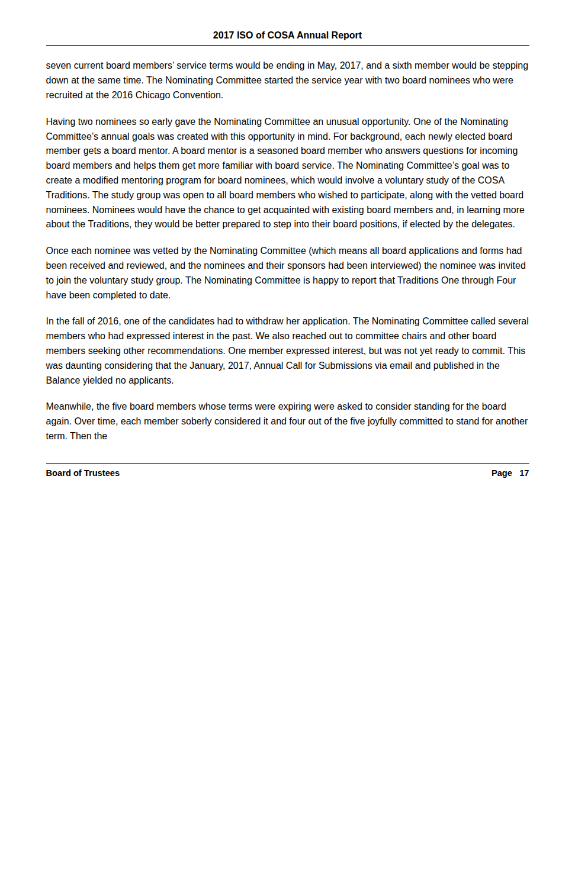2017 ISO of COSA Annual Report
seven current board members’ service terms would be ending in May, 2017, and a sixth member would be stepping down at the same time. The Nominating Committee started the service year with two board nominees who were recruited at the 2016 Chicago Convention.
Having two nominees so early gave the Nominating Committee an unusual opportunity. One of the Nominating Committee’s annual goals was created with this opportunity in mind. For background, each newly elected board member gets a board mentor. A board mentor is a seasoned board member who answers questions for incoming board members and helps them get more familiar with board service. The Nominating Committee’s goal was to create a modified mentoring program for board nominees, which would involve a voluntary study of the COSA Traditions. The study group was open to all board members who wished to participate, along with the vetted board nominees. Nominees would have the chance to get acquainted with existing board members and, in learning more about the Traditions, they would be better prepared to step into their board positions, if elected by the delegates.
Once each nominee was vetted by the Nominating Committee (which means all board applications and forms had been received and reviewed, and the nominees and their sponsors had been interviewed) the nominee was invited to join the voluntary study group. The Nominating Committee is happy to report that Traditions One through Four have been completed to date.
In the fall of 2016, one of the candidates had to withdraw her application. The Nominating Committee called several members who had expressed interest in the past. We also reached out to committee chairs and other board members seeking other recommendations. One member expressed interest, but was not yet ready to commit. This was daunting considering that the January, 2017, Annual Call for Submissions via email and published in the Balance yielded no applicants.
Meanwhile, the five board members whose terms were expiring were asked to consider standing for the board again. Over time, each member soberly considered it and four out of the five joyfully committed to stand for another term. Then the
Board of Trustees Page 17